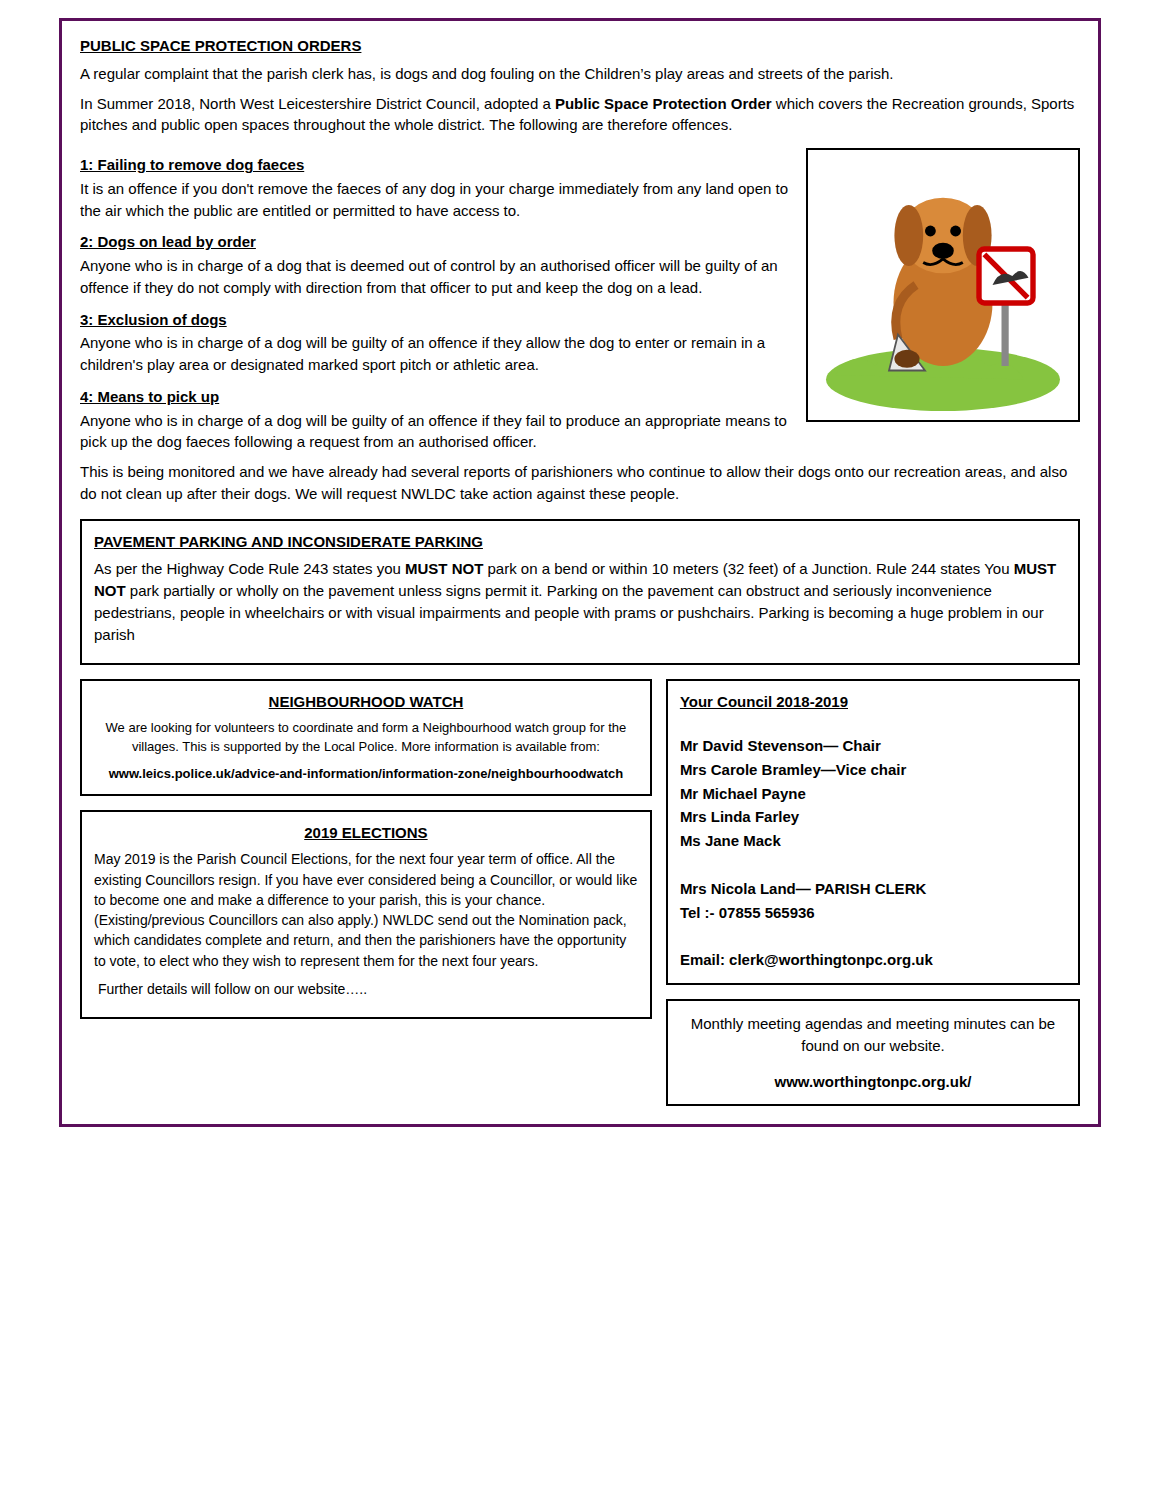PUBLIC SPACE PROTECTION ORDERS
A regular complaint that the parish clerk has, is dogs and dog fouling on the Children’s play areas and streets of the parish.
In Summer 2018, North West Leicestershire District Council, adopted a Public Space Protection Order which covers the Recreation grounds, Sports pitches and public open spaces throughout the whole district. The following are therefore offences.
1: Failing to remove dog faeces
It is an offence if you don't remove the faeces of any dog in your charge immediately from any land open to the air which the public are entitled or permitted to have access to.
2: Dogs on lead by order
Anyone who is in charge of a dog that is deemed out of control by an authorised officer will be guilty of an offence if they do not comply with direction from that officer to put and keep the dog on a lead.
3: Exclusion of dogs
Anyone who is in charge of a dog will be guilty of an offence if they allow the dog to enter or remain in a children's play area or designated marked sport pitch or athletic area.
4: Means to pick up
Anyone who is in charge of a dog will be guilty of an offence if they fail to produce an appropriate means to pick up the dog faeces following a request from an authorised officer.
This is being monitored and we have already had several reports of parishioners who continue to allow their dogs onto our recreation areas, and also do not clean up after their dogs. We will request NWLDC take action against these people.
PAVEMENT PARKING AND INCONSIDERATE PARKING
As per the Highway Code Rule 243 states you MUST NOT park on a bend or within 10 meters (32 feet) of a Junction. Rule 244 states You MUST NOT park partially or wholly on the pavement unless signs permit it. Parking on the pavement can obstruct and seriously inconvenience pedestrians, people in wheelchairs or with visual impairments and people with prams or pushchairs. Parking is becoming a huge problem in our parish
NEIGHBOURHOOD WATCH
We are looking for volunteers to coordinate and form a Neighbourhood watch group for the villages. This is supported by the Local Police. More information is available from:
www.leics.police.uk/advice-and-information/information-zone/neighbourhoodwatch
2019 ELECTIONS
May 2019 is the Parish Council Elections, for the next four year term of office. All the existing Councillors resign. If you have ever considered being a Councillor, or would like to become one and make a difference to your parish, this is your chance. (Existing/previous Councillors can also apply.) NWLDC send out the Nomination pack, which candidates complete and return, and then the parishioners have the opportunity to vote, to elect who they wish to represent them for the next four years.
Further details will follow on our website…..
Your Council 2018-2019
Mr David Stevenson— Chair
Mrs Carole Bramley—Vice chair
Mr Michael Payne
Mrs Linda Farley
Ms Jane Mack
Mrs Nicola Land— PARISH CLERK
Tel :- 07855 565936
Email: clerk@worthingtonpc.org.uk
Monthly meeting agendas and meeting minutes can be found on our website.
www.worthingtonpc.org.uk/